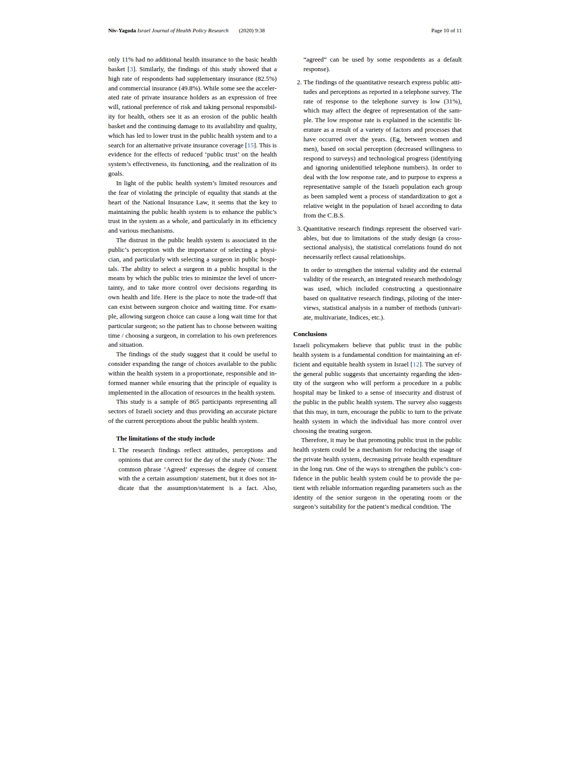Niv-Yagoda Israel Journal of Health Policy Research (2020) 9:38
Page 10 of 11
only 11% had no additional health insurance to the basic health basket [3]. Similarly, the findings of this study showed that a high rate of respondents had supplementary insurance (82.5%) and commercial insurance (49.8%). While some see the accelerated rate of private insurance holders as an expression of free will, rational preference of risk and taking personal responsibility for health, others see it as an erosion of the public health basket and the continuing damage to its availability and quality, which has led to lower trust in the public health system and to a search for an alternative private insurance coverage [15]. This is evidence for the effects of reduced ‘public trust’ on the health system’s effectiveness, its functioning, and the realization of its goals.
In light of the public health system’s limited resources and the fear of violating the principle of equality that stands at the heart of the National Insurance Law, it seems that the key to maintaining the public health system is to enhance the public’s trust in the system as a whole, and particularly in its efficiency and various mechanisms.
The distrust in the public health system is associated in the public’s perception with the importance of selecting a physician, and particularly with selecting a surgeon in public hospitals. The ability to select a surgeon in a public hospital is the means by which the public tries to minimize the level of uncertainty, and to take more control over decisions regarding its own health and life. Here is the place to note the trade-off that can exist between surgeon choice and waiting time. For example, allowing surgeon choice can cause a long wait time for that particular surgeon; so the patient has to choose between waiting time / choosing a surgeon, in correlation to his own preferences and situation.
The findings of the study suggest that it could be useful to consider expanding the range of choices available to the public within the health system in a proportionate, responsible and informed manner while ensuring that the principle of equality is implemented in the allocation of resources in the health system.
This study is a sample of 865 participants representing all sectors of Israeli society and thus providing an accurate picture of the current perceptions about the public health system.
The limitations of the study include
The research findings reflect attitudes, perceptions and opinions that are correct for the day of the study (Note: The common phrase ‘Agreed’ expresses the degree of consent with the a certain assumption/ statement, but it does not indicate that the assumption/statement is a fact. Also, “agreed” can be used by some respondents as a default response).
The findings of the quantitative research express public attitudes and perceptions as reported in a telephone survey. The rate of response to the telephone survey is low (31%), which may affect the degree of representation of the sample. The low response rate is explained in the scientific literature as a result of a variety of factors and processes that have occurred over the years. (Eg, between women and men), based on social perception (decreased willingness to respond to surveys) and technological progress (identifying and ignoring unidentified telephone numbers). In order to deal with the low response rate, and to purpose to express a representative sample of the Israeli population each group as been sampled went a process of standardization to got a relative weight in the population of Israel according to data from the C.B.S.
Quantitative research findings represent the observed variables, but due to limitations of the study design (a cross-sectional analysis), the statistical correlations found do not necessarily reflect causal relationships.
In order to strengthen the internal validity and the external validity of the research, an integrated research methodology was used, which included constructing a questionnaire based on qualitative research findings, piloting of the interviews, statistical analysis in a number of methods (univariate, multivariate, Indices, etc.).
Conclusions
Israeli policymakers believe that public trust in the public health system is a fundamental condition for maintaining an efficient and equitable health system in Israel [12]. The survey of the general public suggests that uncertainty regarding the identity of the surgeon who will perform a procedure in a public hospital may be linked to a sense of insecurity and distrust of the public in the public health system. The survey also suggests that this may, in turn, encourage the public to turn to the private health system in which the individual has more control over choosing the treating surgeon.
Therefore, it may be that promoting public trust in the public health system could be a mechanism for reducing the usage of the private health system, decreasing private health expenditure in the long run. One of the ways to strengthen the public’s confidence in the public health system could be to provide the patient with reliable information regarding parameters such as the identity of the senior surgeon in the operating room or the surgeon’s suitability for the patient’s medical condition. The